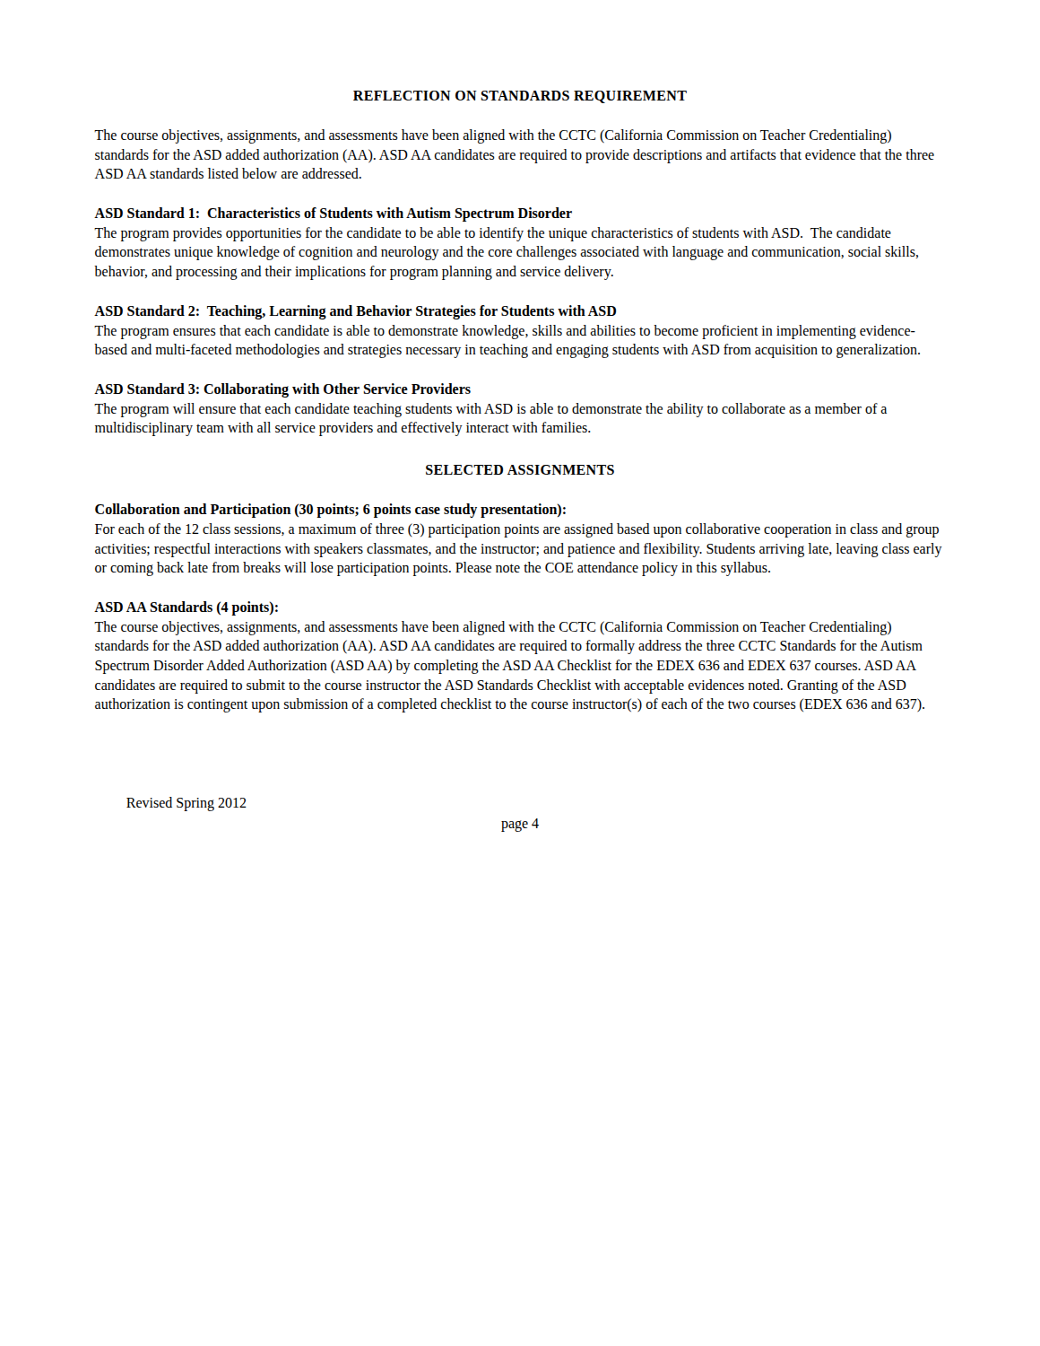REFLECTION ON STANDARDS REQUIREMENT
The course objectives, assignments, and assessments have been aligned with the CCTC (California Commission on Teacher Credentialing) standards for the ASD added authorization (AA). ASD AA candidates are required to provide descriptions and artifacts that evidence that the three ASD AA standards listed below are addressed.
ASD Standard 1: Characteristics of Students with Autism Spectrum Disorder
The program provides opportunities for the candidate to be able to identify the unique characteristics of students with ASD. The candidate demonstrates unique knowledge of cognition and neurology and the core challenges associated with language and communication, social skills, behavior, and processing and their implications for program planning and service delivery.
ASD Standard 2: Teaching, Learning and Behavior Strategies for Students with ASD
The program ensures that each candidate is able to demonstrate knowledge, skills and abilities to become proficient in implementing evidence-based and multi-faceted methodologies and strategies necessary in teaching and engaging students with ASD from acquisition to generalization.
ASD Standard 3: Collaborating with Other Service Providers
The program will ensure that each candidate teaching students with ASD is able to demonstrate the ability to collaborate as a member of a multidisciplinary team with all service providers and effectively interact with families.
SELECTED ASSIGNMENTS
Collaboration and Participation (30 points; 6 points case study presentation):
For each of the 12 class sessions, a maximum of three (3) participation points are assigned based upon collaborative cooperation in class and group activities; respectful interactions with speakers classmates, and the instructor; and patience and flexibility. Students arriving late, leaving class early or coming back late from breaks will lose participation points. Please note the COE attendance policy in this syllabus.
ASD AA Standards (4 points):
The course objectives, assignments, and assessments have been aligned with the CCTC (California Commission on Teacher Credentialing) standards for the ASD added authorization (AA). ASD AA candidates are required to formally address the three CCTC Standards for the Autism Spectrum Disorder Added Authorization (ASD AA) by completing the ASD AA Checklist for the EDEX 636 and EDEX 637 courses. ASD AA candidates are required to submit to the course instructor the ASD Standards Checklist with acceptable evidences noted. Granting of the ASD authorization is contingent upon submission of a completed checklist to the course instructor(s) of each of the two courses (EDEX 636 and 637).
Revised Spring 2012
page 4